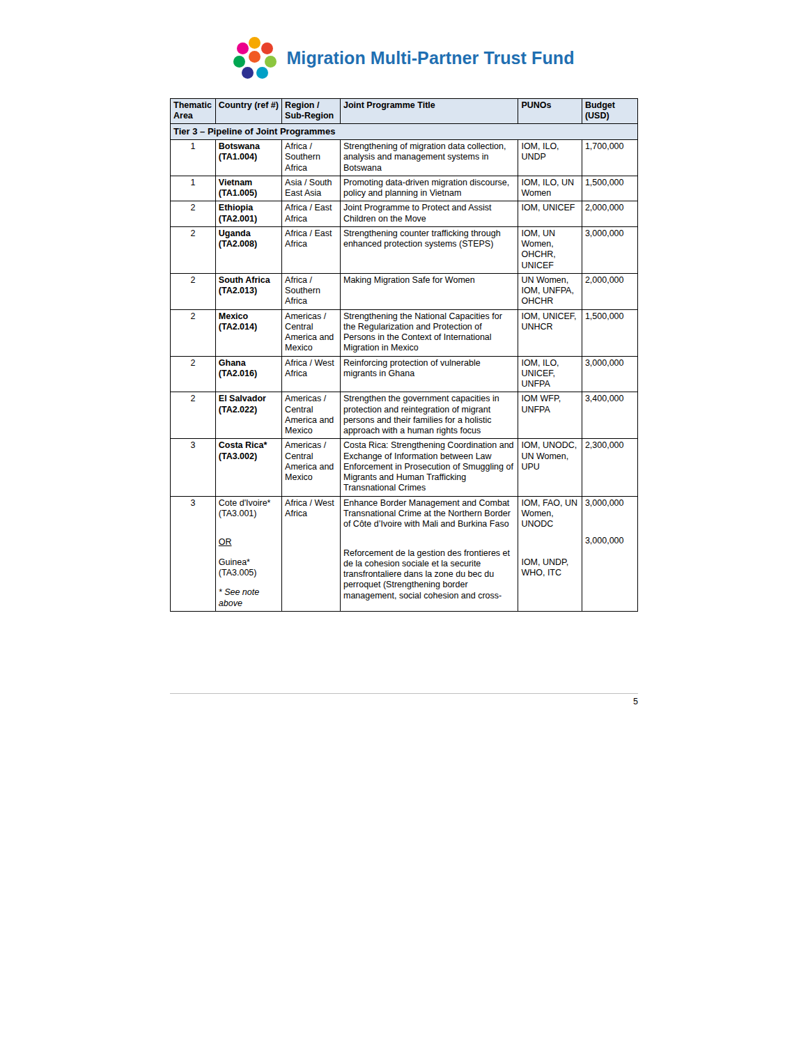Migration Multi-Partner Trust Fund
| Tier 3 – Pipeline of Joint Programmes |
| Thematic Area | Country (ref #) | Region / Sub-Region | Joint Programme Title | PUNOs | Budget (USD) |
| 1 | Botswana (TA1.004) | Africa / Southern Africa | Strengthening of migration data collection, analysis and management systems in Botswana | IOM, ILO, UNDP | 1,700,000 |
| 1 | Vietnam (TA1.005) | Asia / South East Asia | Promoting data-driven migration discourse, policy and planning in Vietnam | IOM, ILO, UN Women | 1,500,000 |
| 2 | Ethiopia (TA2.001) | Africa / East Africa | Joint Programme to Protect and Assist Children on the Move | IOM, UNICEF | 2,000,000 |
| 2 | Uganda (TA2.008) | Africa / East Africa | Strengthening counter trafficking through enhanced protection systems (STEPS) | IOM, UN Women, OHCHR, UNICEF | 3,000,000 |
| 2 | South Africa (TA2.013) | Africa / Southern Africa | Making Migration Safe for Women | UN Women, IOM, UNFPA, OHCHR | 2,000,000 |
| 2 | Mexico (TA2.014) | Americas / Central America and Mexico | Strengthening the National Capacities for the Regularization and Protection of Persons in the Context of International Migration in Mexico | IOM, UNICEF, UNHCR | 1,500,000 |
| 2 | Ghana (TA2.016) | Africa / West Africa | Reinforcing protection of vulnerable migrants in Ghana | IOM, ILO, UNICEF, UNFPA | 3,000,000 |
| 2 | El Salvador (TA2.022) | Americas / Central America and Mexico | Strengthen the government capacities in protection and reintegration of migrant persons and their families for a holistic approach with a human rights focus | IOM WFP, UNFPA | 3,400,000 |
| 3 | Costa Rica* (TA3.002) | Americas / Central America and Mexico | Costa Rica: Strengthening Coordination and Exchange of Information between Law Enforcement in Prosecution of Smuggling of Migrants and Human Trafficking Transnational Crimes | IOM, UNODC, UN Women, UPU | 2,300,000 |
| 3 | Cote d'Ivoire* (TA3.001) OR Guinea* (TA3.005) * See note above | Africa / West Africa | Enhance Border Management and Combat Transnational Crime at the Northern Border of Côte d’Ivoire with Mali and Burkina Faso Reforcement de la gestion des frontieres et de la cohesion sociale et la securite transfrontaliere dans la zone du bec du perroquet (Strengthening border management, social cohesion and cross- | IOM, FAO, UN Women, UNODC IOM, UNDP, WHO, ITC | 3,000,000 3,000,000 |
5